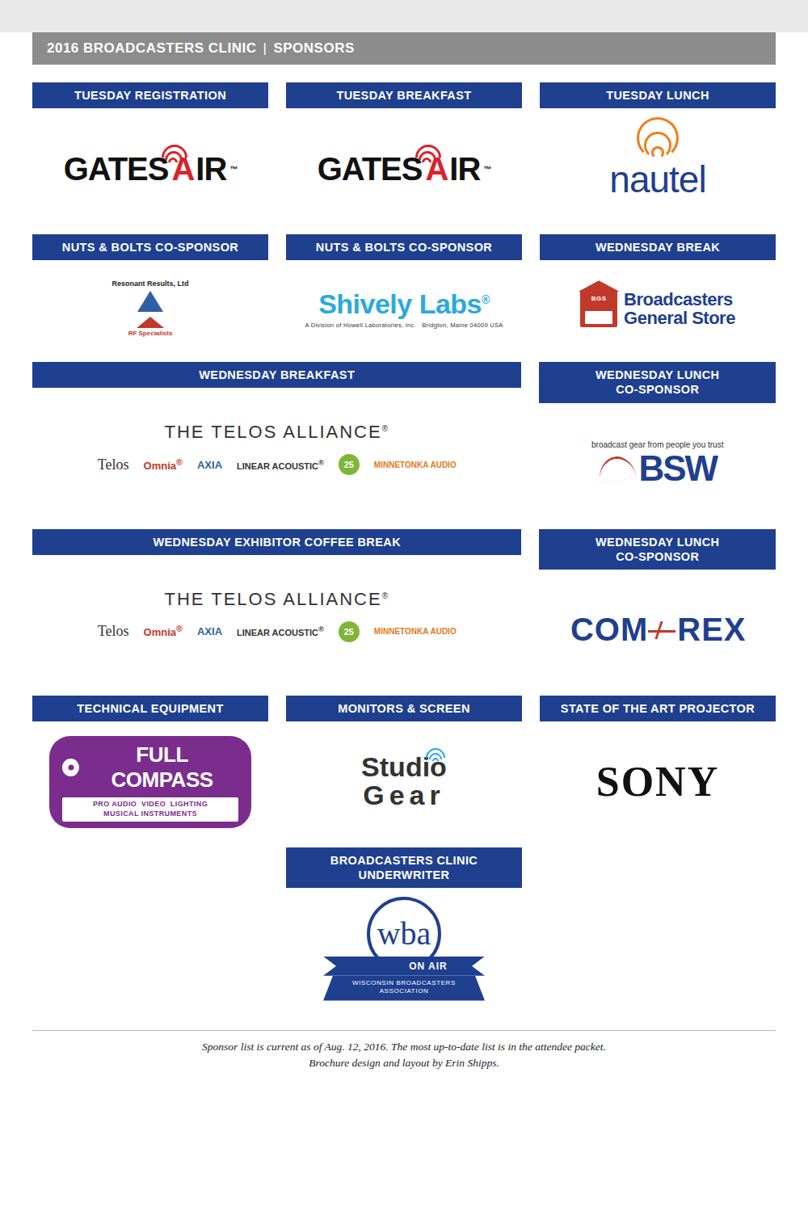2016 BROADCASTERS CLINIC|SPONSORS
Tuesday Registration
GATES AIR™
Tuesday Breakfast
GATES AIR™
Tuesday Lunch
nautel
Nuts & Bolts Co-Sponsor
Resonant Results, Ltd
RF Specialists
Nuts & Bolts Co-Sponsor
Shively Labs®
A Division of Howell Laboratories, Inc. Bridgton, Maine 04009 USA
Wednesday Break
BGS
Broadcasters
General Store
Wednesday Breakfast
THE TELOS ALLIANCE®
Telos Omnia® AXIA LINEAR ACOUSTIC® 25 MINNETONKA AUDIO
Wednesday Lunch
Co-Sponsor
broadcast gear from people you trust
BSW
Wednesday Exhibitor Coffee Break
THE TELOS ALLIANCE®
Telos Omnia® AXIA LINEAR ACOUSTIC® 25 MINNETONKA AUDIO
Wednesday Lunch
Co-Sponsor
COM REX
Technical Equipment
FULL COMPASS
PRO AUDIO VIDEO LIGHTING
MUSICAL INSTRUMENTS
Monitors & Screen
Studio
Gear
State of the Art Projector
SONY
Broadcasters Clinic
Underwriter
wba
ON AIR
WISCONSIN BROADCASTERS
ASSOCIATION
Sponsor list is current as of Aug. 12, 2016. The most up-to-date list is in the attendee packet.
Brochure design and layout by Erin Shipps.